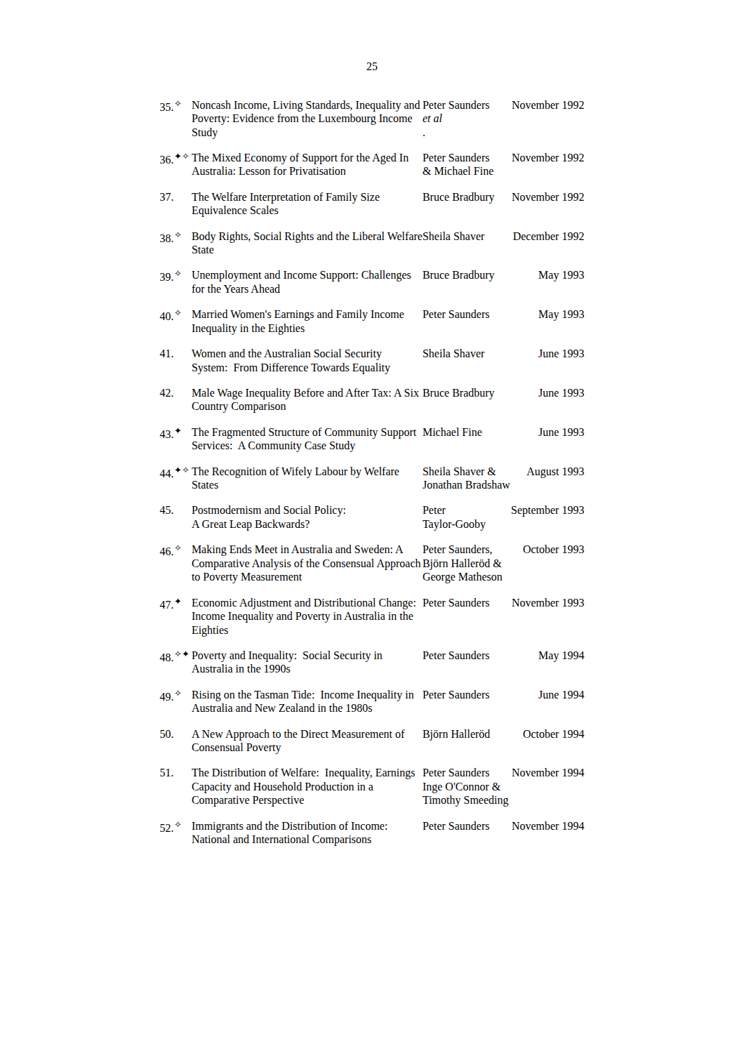25
| 35. | Noncash Income, Living Standards, Inequality and Poverty: Evidence from the Luxembourg Income Study | Peter Saunders et al . | November 1992 |
| 36. | The Mixed Economy of Support for the Aged In Australia: Lesson for Privatisation | Peter Saunders & Michael Fine | November 1992 |
| 37. | The Welfare Interpretation of Family Size Equivalence Scales | Bruce Bradbury | November 1992 |
| 38. | Body Rights, Social Rights and the Liberal Welfare State | Sheila Shaver | December 1992 |
| 39. | Unemployment and Income Support: Challenges for the Years Ahead | Bruce Bradbury | May 1993 |
| 40. | Married Women's Earnings and Family Income Inequality in the Eighties | Peter Saunders | May 1993 |
| 41. | Women and the Australian Social Security System: From Difference Towards Equality | Sheila Shaver | June 1993 |
| 42. | Male Wage Inequality Before and After Tax: A Six Country Comparison | Bruce Bradbury | June 1993 |
| 43. | The Fragmented Structure of Community Support Services: A Community Case Study | Michael Fine | June 1993 |
| 44. | The Recognition of Wifely Labour by Welfare States | Sheila Shaver & Jonathan Bradshaw | August 1993 |
| 45. | Postmodernism and Social Policy: A Great Leap Backwards? | Peter Taylor-Gooby | September 1993 |
| 46. | Making Ends Meet in Australia and Sweden: A Comparative Analysis of the Consensual Approach to Poverty Measurement | Peter Saunders, Björn Halleröd & George Matheson | October 1993 |
| 47. | Economic Adjustment and Distributional Change: Income Inequality and Poverty in Australia in the Eighties | Peter Saunders | November 1993 |
| 48. | Poverty and Inequality: Social Security in Australia in the 1990s | Peter Saunders | May 1994 |
| 49. | Rising on the Tasman Tide: Income Inequality in Australia and New Zealand in the 1980s | Peter Saunders | June 1994 |
| 50. | A New Approach to the Direct Measurement of Consensual Poverty | Björn Halleröd | October 1994 |
| 51. | The Distribution of Welfare: Inequality, Earnings Capacity and Household Production in a Comparative Perspective | Peter Saunders Inge O'Connor & Timothy Smeeding | November 1994 |
| 52. | Immigrants and the Distribution of Income: National and International Comparisons | Peter Saunders | November 1994 |